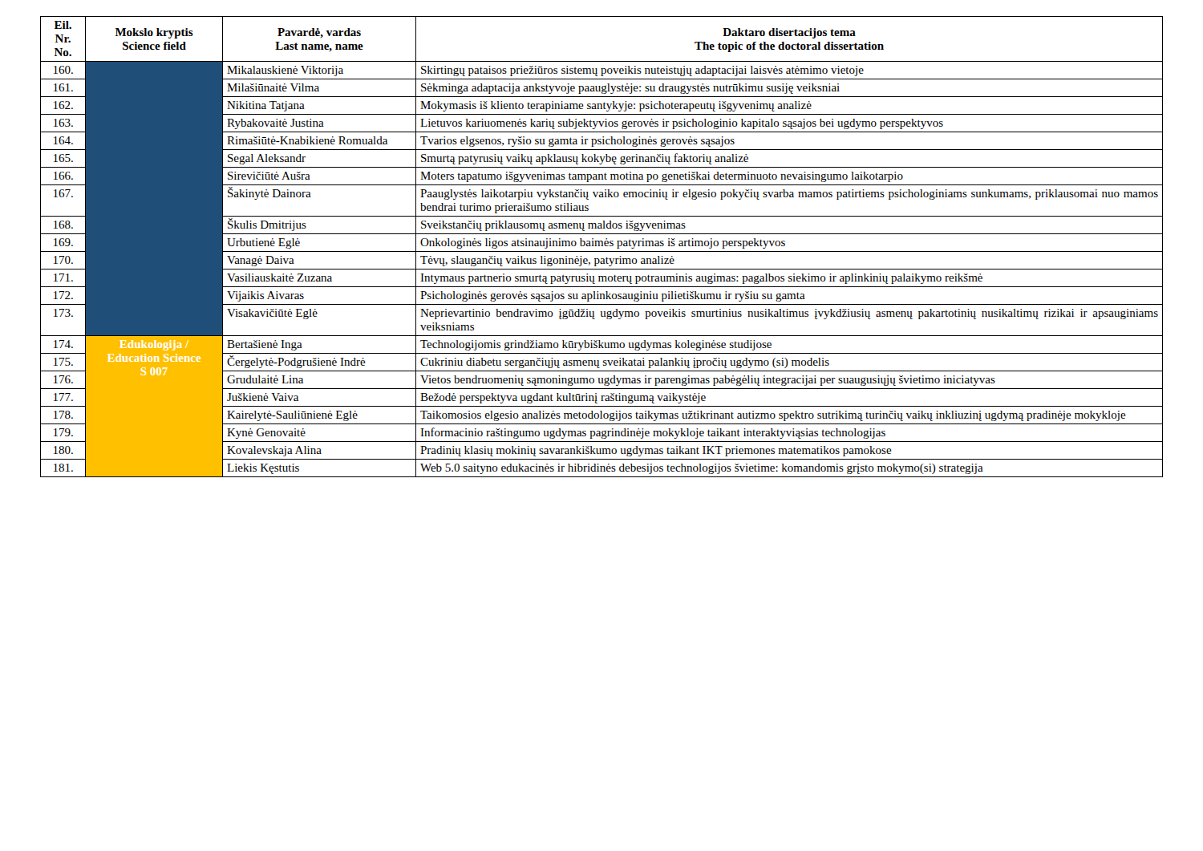| Eil. Nr. No. | Mokslo kryptis Science field | Pavardė, vardas Last name, name | Daktaro disertacijos tema The topic of the doctoral dissertation |
| --- | --- | --- | --- |
| 160. | | Mikalauskienė Viktorija | Skirtingų pataisos priežiūros sistemų poveikis nuteistųjų adaptacijai laisvės atėmimo vietoje |
| 161. | Milašiūnaitė Vilma | Sėkminga adaptacija ankstyvoje paauglystėje: su draugystės nutrūkimu susiję veiksniai |
| 162. | Nikitina Tatjana | Mokymasis iš kliento terapiniame santykyje: psichoterapeutų išgyvenimų analizė |
| 163. | Rybakovaitė Justina | Lietuvos kariuomenės karių subjektyvios gerovės ir psichologinio kapitalo sąsajos bei ugdymo perspektyvos |
| 164. | Rimašiūtė-Knabikienė Romualda | Tvarios elgsenos, ryšio su gamta ir psichologinės gerovės sąsajos |
| 165. | Segal Aleksandr | Smurtą patyrusių vaikų apklausų kokybę gerinančių faktorių analizė |
| 166. | Sirevičiūtė Aušra | Moters tapatumo išgyvenimas tampant motina po genetiškai determinuoto nevaisingumo laikotarpio |
| 167. | Šakinytė Dainora | Paauglystės laikotarpiu vykstančių vaiko emocinių ir elgesio pokyčių svarba mamos patirtiems psichologiniams sunkumams, priklausomai nuo mamos bendrai turimo prieraišumo stiliaus |
| 168. | Škulis Dmitrijus | Sveikstančių priklausomų asmenų maldos išgyvenimas |
| 169. | Urbutienė Eglė | Onkologinės ligos atsinaujinimo baimės patyrimas iš artimojo perspektyvos |
| 170. | Vanagė Daiva | Tėvų, slaugančių vaikus ligoninėje, patyrimo analizė |
| 171. | Vasiliauskaitė Zuzana | Intymaus partnerio smurtą patyrusių moterų potrauminis augimas: pagalbos siekimo ir aplinkinių palaikymo reikšmė |
| 172. | Vijaikis Aivaras | Psichologinės gerovės sąsajos su aplinkosauginiu pilietiškumu ir ryšiu su gamta |
| 173. | Visakavičiūtė Eglė | Neprievartinio bendravimo įgūdžių ugdymo poveikis smurtinius nusikaltimus įvykdžiusių asmenų pakartotinių nusikaltimų rizikai ir apsauginiams veiksniams |
| 174. | Edukologija / Education Science S 007 | Bertašienė Inga | Technologijomis grindžiamo kūrybiškumo ugdymas koleginėse studijose |
| 175. | Čergelytė-Podgrušienė Indrė | Cukriniu diabetu sergančiųjų asmenų sveikatai palankių įpročių ugdymo (si) modelis |
| 176. | Grudulaitė Lina | Vietos bendruomenių sąmoningumo ugdymas ir parengimas pabėgėlių integracijai per suaugusiųjų švietimo iniciatyvas |
| 177. | Juškienė Vaiva | Bežodė perspektyva ugdant kultūrinį raštingumą vaikystėje |
| 178. | Kairelytė-Sauliūnienė Eglė | Taikomosios elgesio analizės metodologijos taikymas užtikrinant autizmo spektro sutrikimą turinčių vaikų inkliuzinį ugdymą pradinėje mokykloje |
| 179. | Kynė Genovaitė | Informacinio raštingumo ugdymas pagrindinėje mokykloje taikant interaktyviąsias technologijas |
| 180. | Kovalevskaja Alina | Pradinių klasių mokinių savarankiškumo ugdymas taikant IKT priemones matematikos pamokose |
| 181. | Liekis Kęstutis | Web 5.0 saityno edukacinės ir hibridinės debesijos technologijos švietime: komandomis grįsto mokymo(si) strategija |